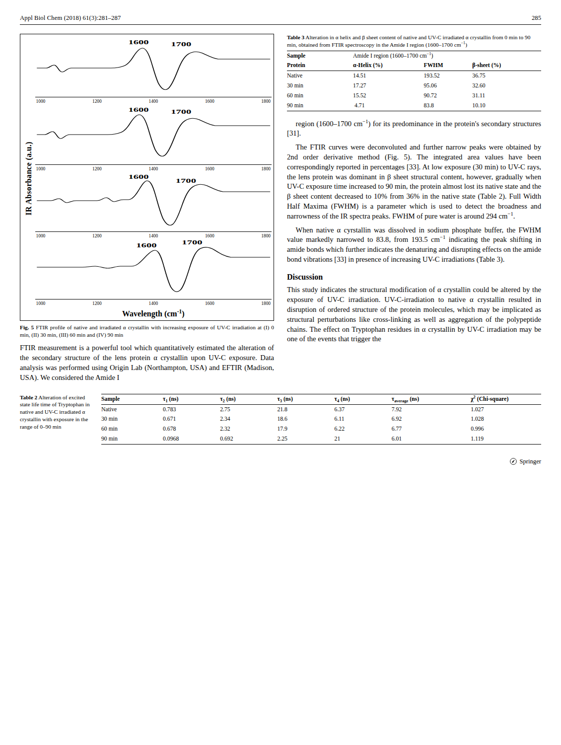Appl Biol Chem (2018) 61(3):281–287
285
IR Absorbance (a.u.)
1600 1700
10001200140016001800
1600 1700
10001200140016001800
1600 1700
10001200140016001800
1600 1700
10001200140016001800
Wavelength (cm-1)
Fig. 5 FTIR profile of native and irradiated α crystallin with increasing exposure of UV-C irradiation at (I) 0 min, (II) 30 min, (III) 60 min and (IV) 90 min
FTIR measurement is a powerful tool which quantitatively estimated the alteration of the secondary structure of the lens protein α crystallin upon UV-C exposure. Data analysis was performed using Origin Lab (Northampton, USA) and EFTIR (Madison, USA). We considered the Amide I
Table 3 Alteration in α helix and β sheet content of native and UV-C irradiated α crystallin from 0 min to 90 min, obtained from FTIR spectroscopy in the Amide I region (1600–1700 cm −1 )
| Sample | Amide I region (1600–1700 cm −1 ) |
| --- | --- |
| Protein | α-Helix (%) | FWHM | β-sheet (%) |
| Native | 14.51 | 193.52 | 36.75 |
| 30 min | 17.27 | 95.06 | 32.60 |
| 60 min | 15.52 | 90.72 | 31.11 |
| 90 min | 4.71 | 83.8 | 10.10 |
region (1600–1700 cm−1) for its predominance in the protein's secondary structures [31].
The FTIR curves were deconvoluted and further narrow peaks were obtained by 2nd order derivative method (Fig. 5). The integrated area values have been correspondingly reported in percentages [33]. At low exposure (30 min) to UV-C rays, the lens protein was dominant in β sheet structural content, however, gradually when UV-C exposure time increased to 90 min, the protein almost lost its native state and the β sheet content decreased to 10% from 36% in the native state (Table 2). Full Width Half Maxima (FWHM) is a parameter which is used to detect the broadness and narrowness of the IR spectra peaks. FWHM of pure water is around 294 cm−1.
When native α cyrstallin was dissolved in sodium phosphate buffer, the FWHM value markedly narrowed to 83.8, from 193.5 cm−1 indicating the peak shifting in amide bonds which further indicates the denaturing and disrupting effects on the amide bond vibrations [33] in presence of increasing UV-C irradiations (Table 3).
Discussion
This study indicates the structural modification of α crystallin could be altered by the exposure of UV-C irradiation. UV-C-irradiation to native α crystallin resulted in disruption of ordered structure of the protein molecules, which may be implicated as structural perturbations like cross-linking as well as aggregation of the polypeptide chains. The effect on Tryptophan residues in α crystallin by UV-C irradiation may be one of the events that trigger the
Table 2 Alteration of excited state life time of Tryptophan in native and UV-C irradiated α crystallin with exposure in the range of 0–90 min
| Sample | τ 1 (ns) | τ 2 (ns) | τ 3 (ns) | τ 4 (ns) | τ average (ns) | χ 2 (Chi-square) |
| --- | --- | --- | --- | --- | --- | --- |
| Native | 0.783 | 2.75 | 21.8 | 6.37 | 7.92 | 1.027 |
| 30 min | 0.671 | 2.34 | 18.6 | 6.11 | 6.92 | 1.028 |
| 60 min | 0.678 | 2.32 | 17.9 | 6.22 | 6.77 | 0.996 |
| 90 min | 0.0968 | 0.692 | 2.25 | 21 | 6.01 | 1.119 |
Springer